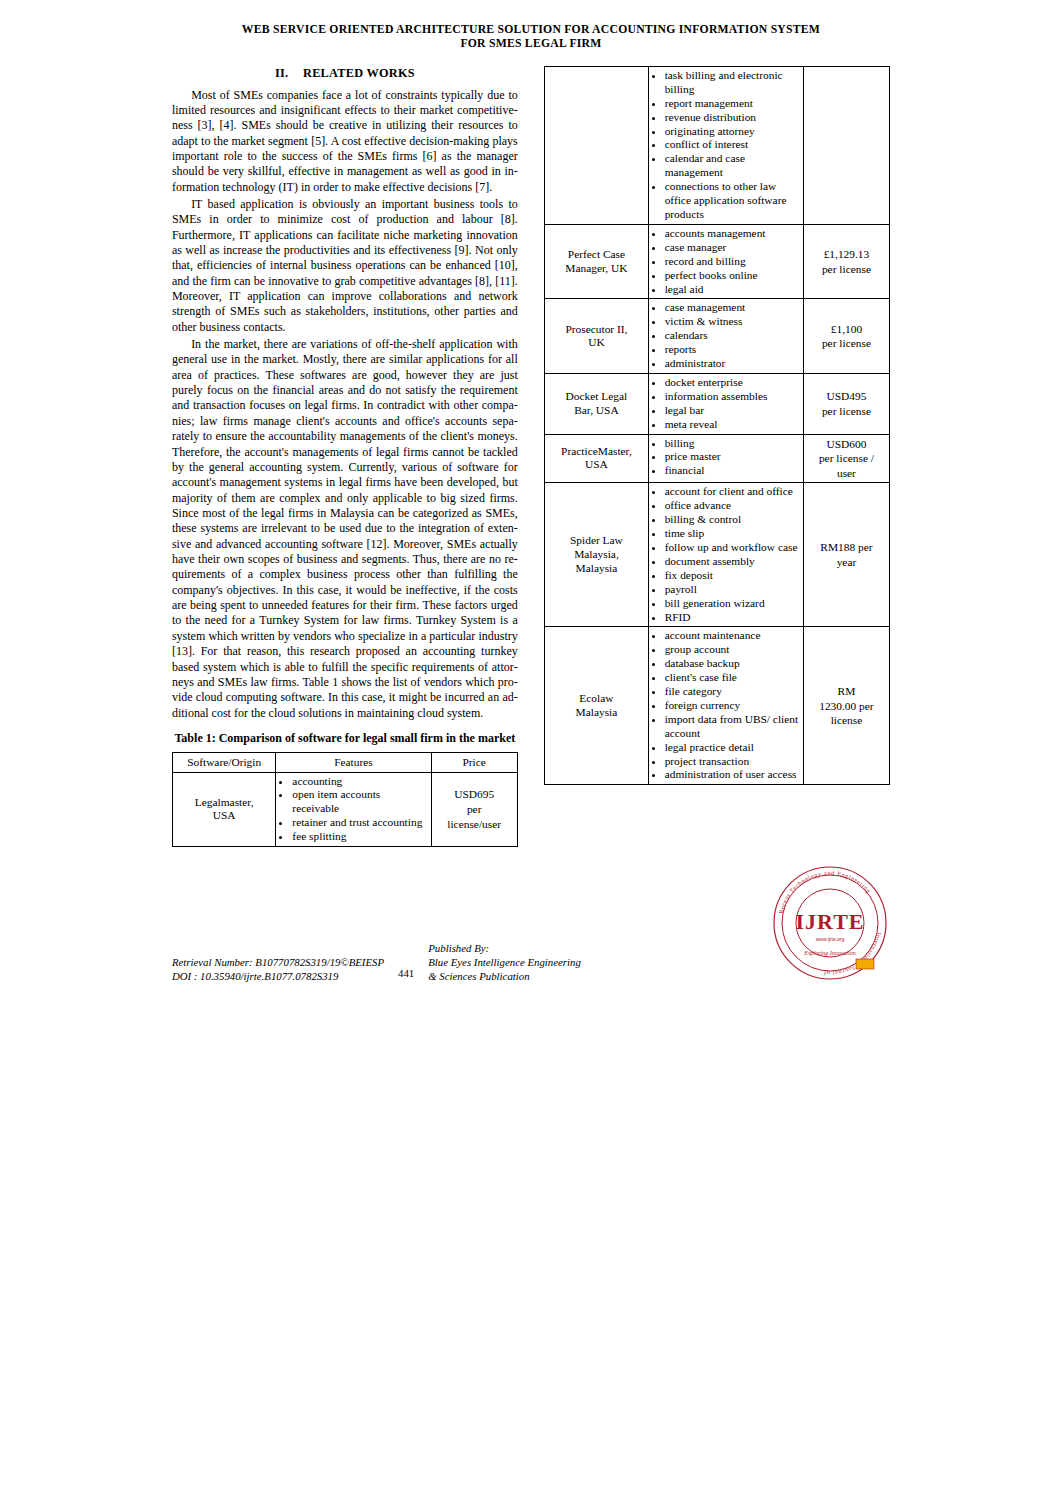Web Service Oriented Architecture Solution for Accounting Information System
for SMEs Legal Firm
II. RELATED WORKS
Most of SMEs companies face a lot of constraints typically due to limited resources and insignificant effects to their market competitiveness [3], [4]. SMEs should be creative in utilizing their resources to adapt to the market segment [5]. A cost effective decision-making plays important role to the success of the SMEs firms [6] as the manager should be very skillful, effective in management as well as good in information technology (IT) in order to make effective decisions [7].
IT based application is obviously an important business tools to SMEs in order to minimize cost of production and labour [8]. Furthermore, IT applications can facilitate niche marketing innovation as well as increase the productivities and its effectiveness [9]. Not only that, efficiencies of internal business operations can be enhanced [10], and the firm can be innovative to grab competitive advantages [8], [11]. Moreover, IT application can improve collaborations and network strength of SMEs such as stakeholders, institutions, other parties and other business contacts.
In the market, there are variations of off-the-shelf application with general use in the market. Mostly, there are similar applications for all area of practices. These softwares are good, however they are just purely focus on the financial areas and do not satisfy the requirement and transaction focuses on legal firms. In contradict with other companies; law firms manage client's accounts and office's accounts separately to ensure the accountability managements of the client's moneys. Therefore, the account's managements of legal firms cannot be tackled by the general accounting system. Currently, various of software for account's management systems in legal firms have been developed, but majority of them are complex and only applicable to big sized firms. Since most of the legal firms in Malaysia can be categorized as SMEs, these systems are irrelevant to be used due to the integration of extensive and advanced accounting software [12]. Moreover, SMEs actually have their own scopes of business and segments. Thus, there are no requirements of a complex business process other than fulfilling the company's objectives. In this case, it would be ineffective, if the costs are being spent to unneeded features for their firm. These factors urged to the need for a Turnkey System for law firms. Turnkey System is a system which written by vendors who specialize in a particular industry [13]. For that reason, this research proposed an accounting turnkey based system which is able to fulfill the specific requirements of attorneys and SMEs law firms. Table 1 shows the list of vendors which provide cloud computing software. In this case, it might be incurred an additional cost for the cloud solutions in maintaining cloud system.
Table 1: Comparison of software for legal small firm in the market
| Software/Origin | Features | Price |
| --- | --- | --- |
| Legalmaster, USA | accounting open item accounts receivable retainer and trust accounting fee splitting | USD695 per license/user |
| | task billing and electronic billing report management revenue distribution originating attorney conflict of interest calendar and case management connections to other law office application software products | |
| Perfect Case Manager, UK | accounts management case manager record and billing perfect books online legal aid | £1,129.13 per license |
| Prosecutor II, UK | case management victim & witness calendars reports administrator | £1,100 per license |
| Docket Legal Bar, USA | docket enterprise information assembles legal bar meta reveal | USD495 per license |
| PracticeMaster, USA | billing price master financial | USD600 per license / user |
| Spider Law Malaysia, Malaysia | account for client and office office advance billing & control time slip follow up and workflow case document assembly fix deposit payroll bill generation wizard RFID | RM188 per year |
| Ecolaw Malaysia | account maintenance group account database backup client's case file file category foreign currency import data from UBS/ client account legal practice detail project transaction administration of user access | RM 1230.00 per license |
Retrieval Number: B10770782S319/19©BEIESP
DOI : 10.35940/ijrte.B1077.0782S319
441
Published By:
Blue Eyes Intelligence Engineering
& Sciences Publication
Recent Technology and Engineering International Journal of IJRTE www.ijrte.org Exploring Innovation